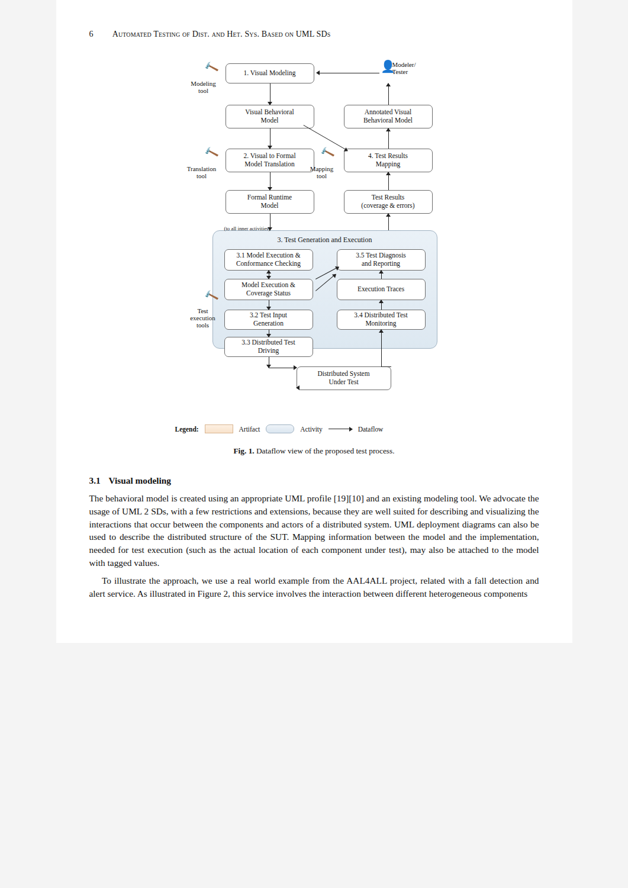6 Automated Testing of Dist. and Het. Sys. Based on UML SDs
1. Visual Modeling
🔨 Modeling
tool 👤 Modeler/
Tester
Visual Behavioral
Model
Annotated Visual
Behavioral Model
2. Visual to Formal
Model Translation
4. Test Results
Mapping
🔨 Translation
tool 🔨 Mapping
tool
Formal Runtime
Model
Test Results
(coverage & errors)
(to all inner activities)
3. Test Generation and Execution
3.1 Model Execution &
Conformance Checking
3.5 Test Diagnosis
and Reporting
Model Execution &
Coverage Status
Execution Traces
3.2 Test Input
Generation
3.4 Distributed Test
Monitoring
3.3 Distributed Test
Driving
🔨 Test
execution
tools
Distributed System
Under Test
Legend: Artifact Activity Dataflow
Fig. 1. Dataflow view of the proposed test process.
3.1 Visual modeling
The behavioral model is created using an appropriate UML profile [19][10] and an existing modeling tool. We advocate the usage of UML 2 SDs, with a few restrictions and extensions, because they are well suited for describing and visualizing the interactions that occur between the components and actors of a distributed system. UML deployment diagrams can also be used to describe the distributed structure of the SUT. Mapping information between the model and the implementation, needed for test execution (such as the actual location of each component under test), may also be attached to the model with tagged values.
To illustrate the approach, we use a real world example from the AAL4ALL project, related with a fall detection and alert service. As illustrated in Figure 2, this service involves the interaction between different heterogeneous components